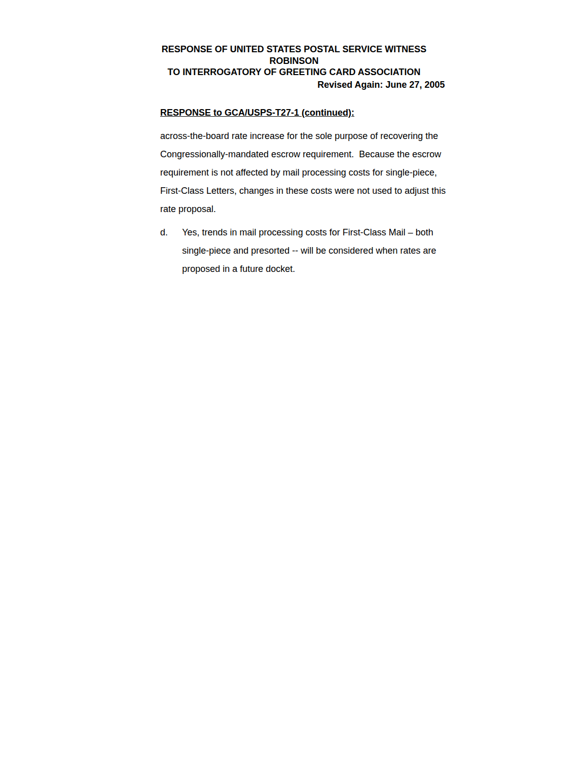RESPONSE OF UNITED STATES POSTAL SERVICE WITNESS ROBINSON TO INTERROGATORY OF GREETING CARD ASSOCIATION Revised Again: June 27, 2005
RESPONSE to GCA/USPS-T27-1 (continued):
across-the-board rate increase for the sole purpose of recovering the Congressionally-mandated escrow requirement. Because the escrow requirement is not affected by mail processing costs for single-piece, First-Class Letters, changes in these costs were not used to adjust this rate proposal.
d. Yes, trends in mail processing costs for First-Class Mail – both single-piece and presorted -- will be considered when rates are proposed in a future docket.